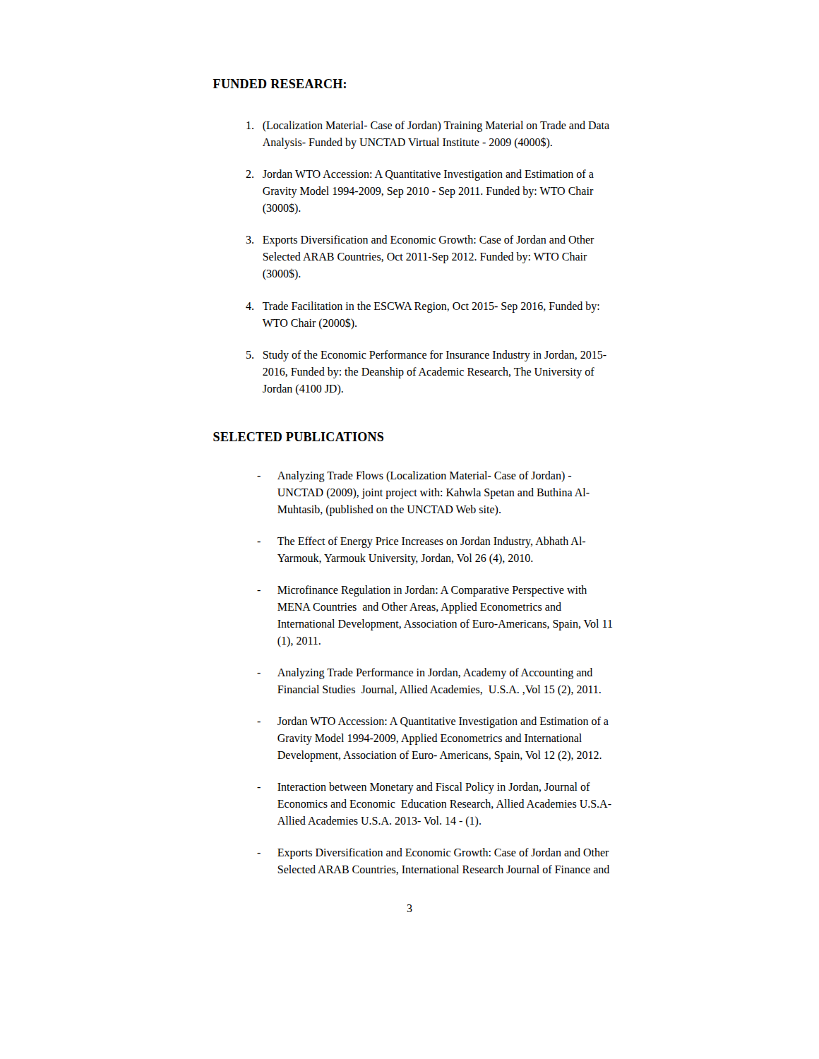FUNDED RESEARCH:
(Localization Material- Case of Jordan) Training Material on Trade and Data Analysis- Funded by UNCTAD Virtual Institute - 2009 (4000$).
Jordan WTO Accession: A Quantitative Investigation and Estimation of a Gravity Model 1994-2009, Sep 2010 - Sep 2011. Funded by: WTO Chair (3000$).
Exports Diversification and Economic Growth: Case of Jordan and Other Selected ARAB Countries, Oct 2011-Sep 2012. Funded by: WTO Chair (3000$).
Trade Facilitation in the ESCWA Region, Oct 2015- Sep 2016, Funded by: WTO Chair (2000$).
Study of the Economic Performance for Insurance Industry in Jordan, 2015-2016, Funded by: the Deanship of Academic Research, The University of Jordan (4100 JD).
SELECTED PUBLICATIONS
Analyzing Trade Flows (Localization Material- Case of Jordan) - UNCTAD (2009), joint project with: Kahwla Spetan and Buthina Al-Muhtasib, (published on the UNCTAD Web site).
The Effect of Energy Price Increases on Jordan Industry, Abhath Al-Yarmouk, Yarmouk University, Jordan, Vol 26 (4), 2010.
Microfinance Regulation in Jordan: A Comparative Perspective with MENA Countries and Other Areas, Applied Econometrics and International Development, Association of Euro-Americans, Spain, Vol 11 (1), 2011.
Analyzing Trade Performance in Jordan, Academy of Accounting and Financial Studies Journal, Allied Academies, U.S.A. ,Vol 15 (2), 2011.
Jordan WTO Accession: A Quantitative Investigation and Estimation of a Gravity Model 1994-2009, Applied Econometrics and International Development, Association of Euro- Americans, Spain, Vol 12 (2), 2012.
Interaction between Monetary and Fiscal Policy in Jordan, Journal of Economics and Economic Education Research, Allied Academies U.S.A- Allied Academies U.S.A. 2013- Vol. 14 - (1).
Exports Diversification and Economic Growth: Case of Jordan and Other Selected ARAB Countries, International Research Journal of Finance and
3